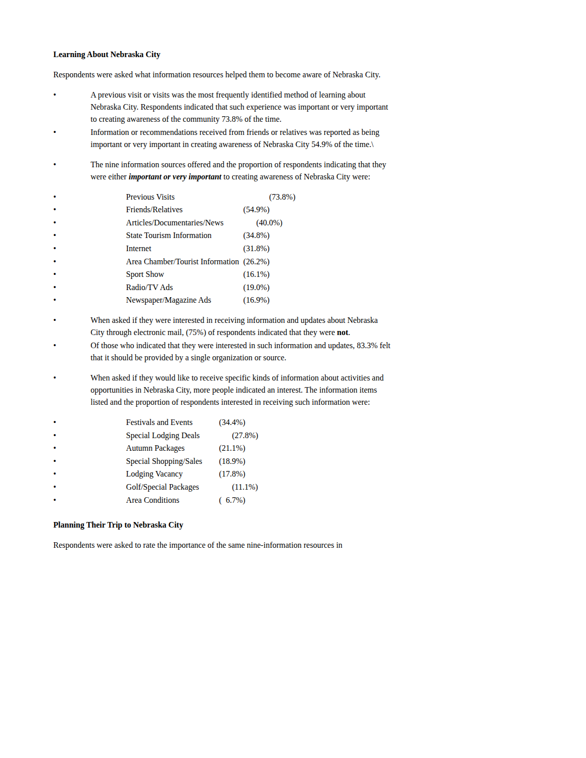Learning About Nebraska City
Respondents were asked what information resources helped them to become aware of Nebraska City.
A previous visit or visits was the most frequently identified method of learning about Nebraska City. Respondents indicated that such experience was important or very important to creating awareness of the community 73.8% of the time.
Information or recommendations received from friends or relatives was reported as being important or very important in creating awareness of Nebraska City 54.9% of the time.\
The nine information sources offered and the proportion of respondents indicating that they were either important or very important to creating awareness of Nebraska City were:
Previous Visits(73.8%)
Friends/Relatives(54.9%)
Articles/Documentaries/News(40.0%)
State Tourism Information(34.8%)
Internet(31.8%)
Area Chamber/Tourist Information(26.2%)
Sport Show(16.1%)
Radio/TV Ads(19.0%)
Newspaper/Magazine Ads(16.9%)
When asked if they were interested in receiving information and updates about Nebraska City through electronic mail, (75%) of respondents indicated that they were not.
Of those who indicated that they were interested in such information and updates, 83.3% felt that it should be provided by a single organization or source.
When asked if they would like to receive specific kinds of information about activities and opportunities in Nebraska City, more people indicated an interest. The information items listed and the proportion of respondents interested in receiving such information were:
Festivals and Events(34.4%)
Special Lodging Deals(27.8%)
Autumn Packages(21.1%)
Special Shopping/Sales(18.9%)
Lodging Vacancy(17.8%)
Golf/Special Packages(11.1%)
Area Conditions( 6.7%)
Planning Their Trip to Nebraska City
Respondents were asked to rate the importance of the same nine-information resources in